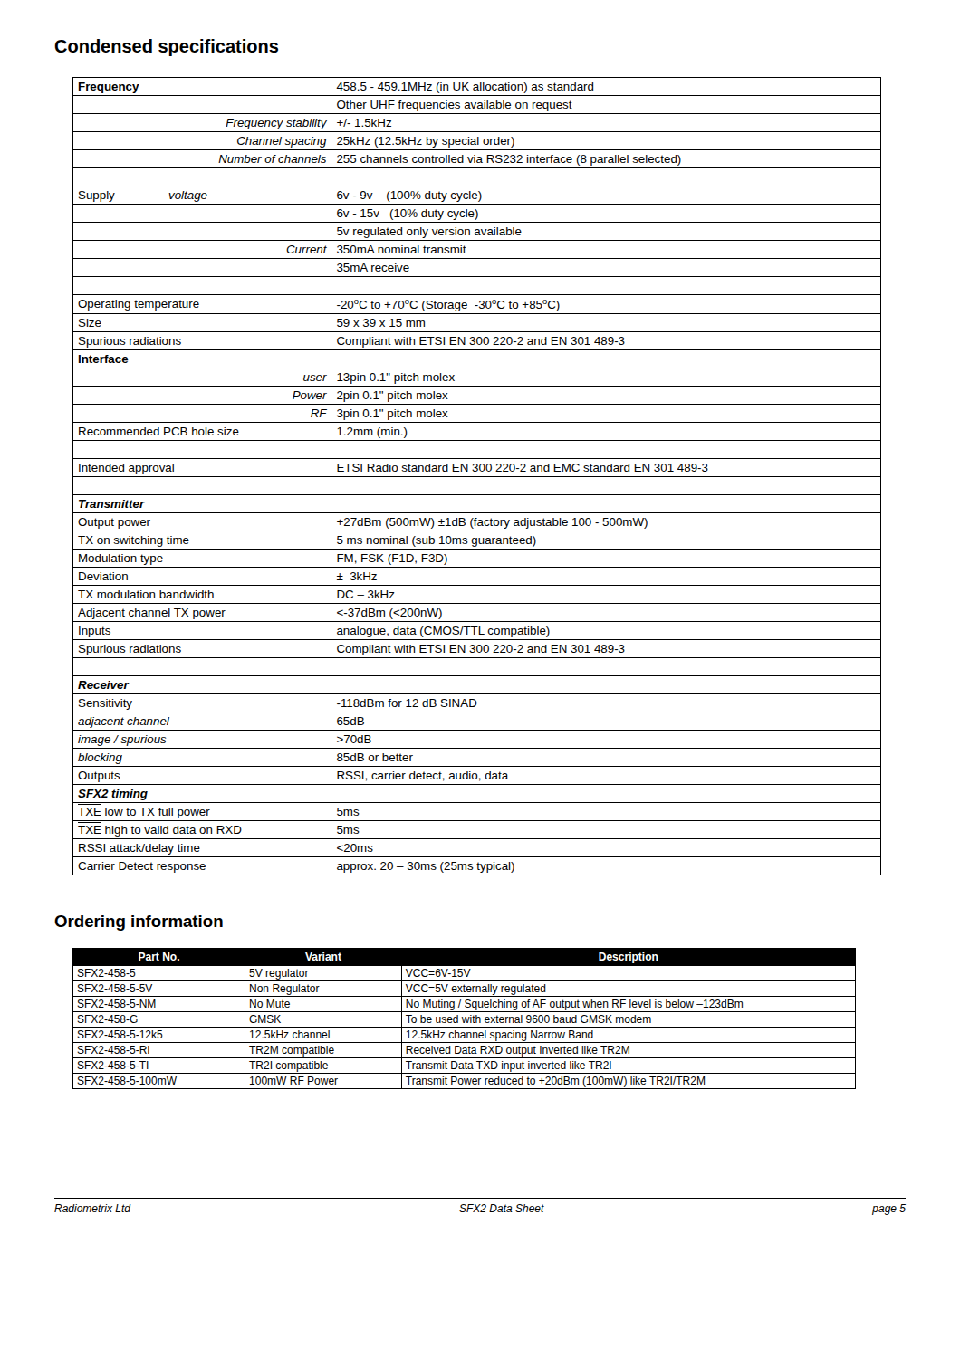Condensed specifications
| Frequency | 458.5 - 459.1MHz (in UK allocation) as standard |
| | Other UHF frequencies available on request |
| Frequency stability | +/- 1.5kHz |
| Channel spacing | 25kHz (12.5kHz by special order) |
| Number of channels | 255 channels controlled via RS232 interface (8 parallel selected) |
| Supply voltage | 6v - 9v (100% duty cycle) |
| | 6v - 15v (10% duty cycle) |
| | 5v regulated only version available |
| Current | 350mA nominal transmit |
| | 35mA receive |
| Operating temperature | -20 o C to +70 o C (Storage -30 o C to +85 o C) |
| Size | 59 x 39 x 15 mm |
| Spurious radiations | Compliant with ETSI EN 300 220-2 and EN 301 489-3 |
| Interface | |
| user | 13pin 0.1" pitch molex |
| Power | 2pin 0.1" pitch molex |
| RF | 3pin 0.1" pitch molex |
| Recommended PCB hole size | 1.2mm (min.) |
| Intended approval | ETSI Radio standard EN 300 220-2 and EMC standard EN 301 489-3 |
| Transmitter | |
| Output power | +27dBm (500mW) ±1dB (factory adjustable 100 - 500mW) |
| TX on switching time | 5 ms nominal (sub 10ms guaranteed) |
| Modulation type | FM, FSK (F1D, F3D) |
| Deviation | ± 3kHz |
| TX modulation bandwidth | DC – 3kHz |
| Adjacent channel TX power | <-37dBm (<200nW) |
| Inputs | analogue, data (CMOS/TTL compatible) |
| Spurious radiations | Compliant with ETSI EN 300 220-2 and EN 301 489-3 |
| Receiver | |
| Sensitivity | -118dBm for 12 dB SINAD |
| adjacent channel | 65dB |
| image / spurious | >70dB |
| blocking | 85dB or better |
| Outputs | RSSI, carrier detect, audio, data |
| SFX2 timing | |
| TXE low to TX full power | 5ms |
| TXE high to valid data on RXD | 5ms |
| RSSI attack/delay time | <20ms |
| Carrier Detect response | approx. 20 – 30ms (25ms typical) |
Ordering information
| Part No. | Variant | Description |
| --- | --- | --- |
| SFX2-458-5 | 5V regulator | VCC=6V-15V |
| SFX2-458-5-5V | Non Regulator | VCC=5V externally regulated |
| SFX2-458-5-NM | No Mute | No Muting / Squelching of AF output when RF level is below –123dBm |
| SFX2-458-G | GMSK | To be used with external 9600 baud GMSK modem |
| SFX2-458-5-12k5 | 12.5kHz channel | 12.5kHz channel spacing Narrow Band |
| SFX2-458-5-RI | TR2M compatible | Received Data RXD output Inverted like TR2M |
| SFX2-458-5-TI | TR2I compatible | Transmit Data TXD input inverted like TR2I |
| SFX2-458-5-100mW | 100mW RF Power | Transmit Power reduced to +20dBm (100mW) like TR2I/TR2M |
Radiometrix Ltd SFX2 Data Sheet page 5